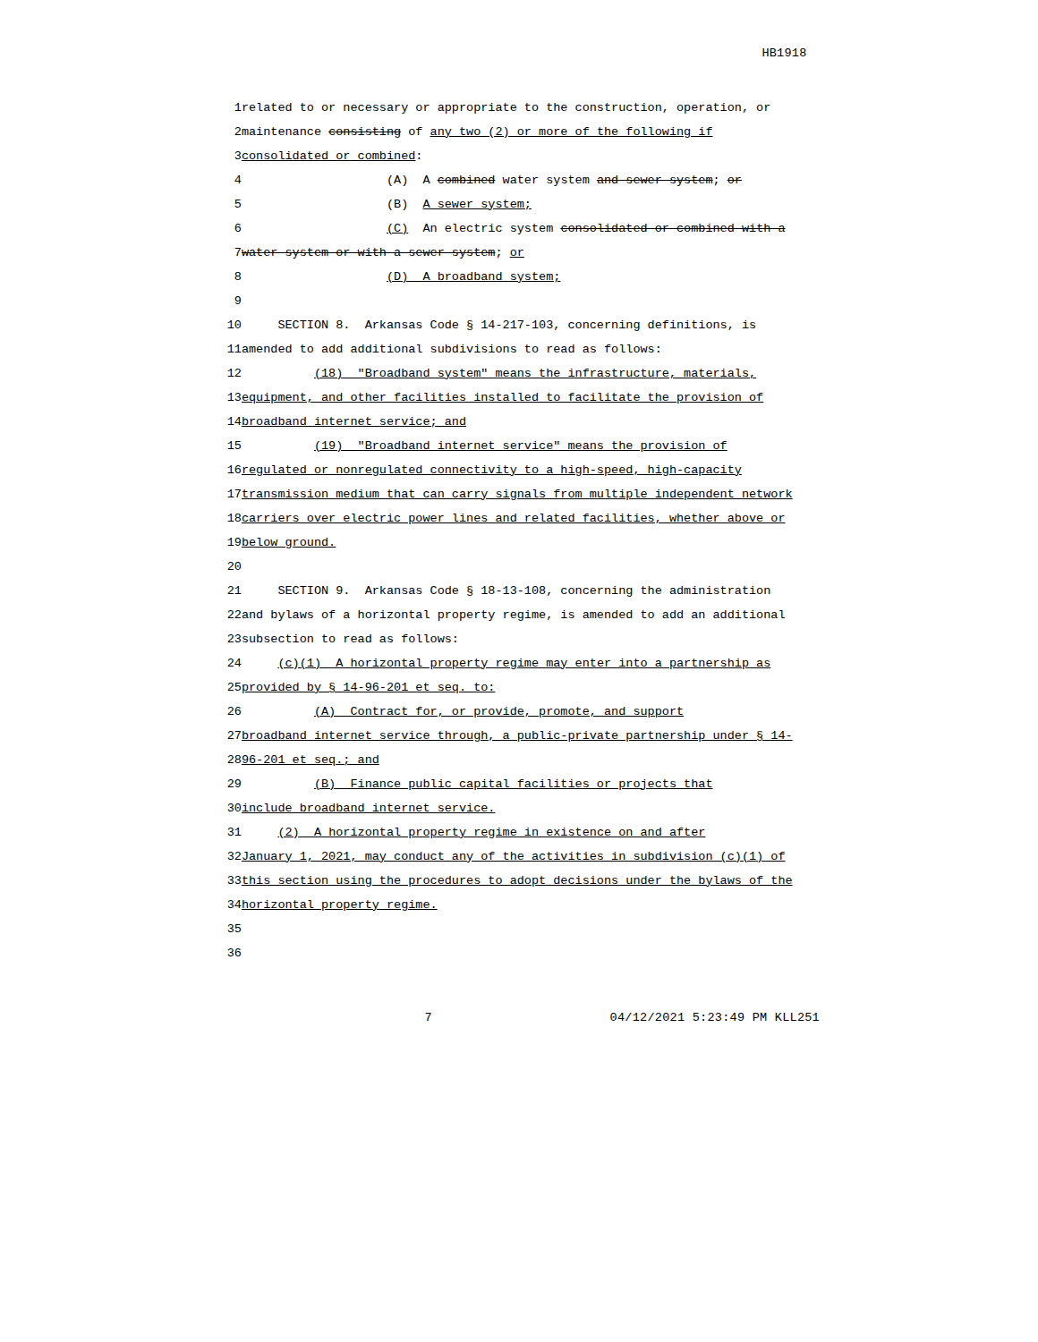HB1918
| 1 | related to or necessary or appropriate to the construction, operation, or |
| 2 | maintenance consisting of any two (2) or more of the following if |
| 3 | consolidated or combined : |
| 4 | (A) A combined water system and sewer system ; or |
| 5 | (B) A sewer system; |
| 6 | (C) An electric system consolidated or combined with a |
| 7 | water system or with a sewer system ; or |
| 8 | (D) A broadband system; |
| 9 | |
| 10 | SECTION 8. Arkansas Code § 14-217-103, concerning definitions, is |
| 11 | amended to add additional subdivisions to read as follows: |
| 12 | (18) "Broadband system" means the infrastructure, materials, |
| 13 | equipment, and other facilities installed to facilitate the provision of |
| 14 | broadband internet service; and |
| 15 | (19) "Broadband internet service" means the provision of |
| 16 | regulated or nonregulated connectivity to a high-speed, high-capacity |
| 17 | transmission medium that can carry signals from multiple independent network |
| 18 | carriers over electric power lines and related facilities, whether above or |
| 19 | below ground. |
| 20 | |
| 21 | SECTION 9. Arkansas Code § 18-13-108, concerning the administration |
| 22 | and bylaws of a horizontal property regime, is amended to add an additional |
| 23 | subsection to read as follows: |
| 24 | (c)(1) A horizontal property regime may enter into a partnership as |
| 25 | provided by § 14-96-201 et seq. to: |
| 26 | (A) Contract for, or provide, promote, and support |
| 27 | broadband internet service through, a public-private partnership under § 14- |
| 28 | 96-201 et seq.; and |
| 29 | (B) Finance public capital facilities or projects that |
| 30 | include broadband internet service. |
| 31 | (2) A horizontal property regime in existence on and after |
| 32 | January 1, 2021, may conduct any of the activities in subdivision (c)(1) of |
| 33 | this section using the procedures to adopt decisions under the bylaws of the |
| 34 | horizontal property regime. |
| 35 | |
| 36 | |
7
04/12/2021 5:23:49 PM KLL251